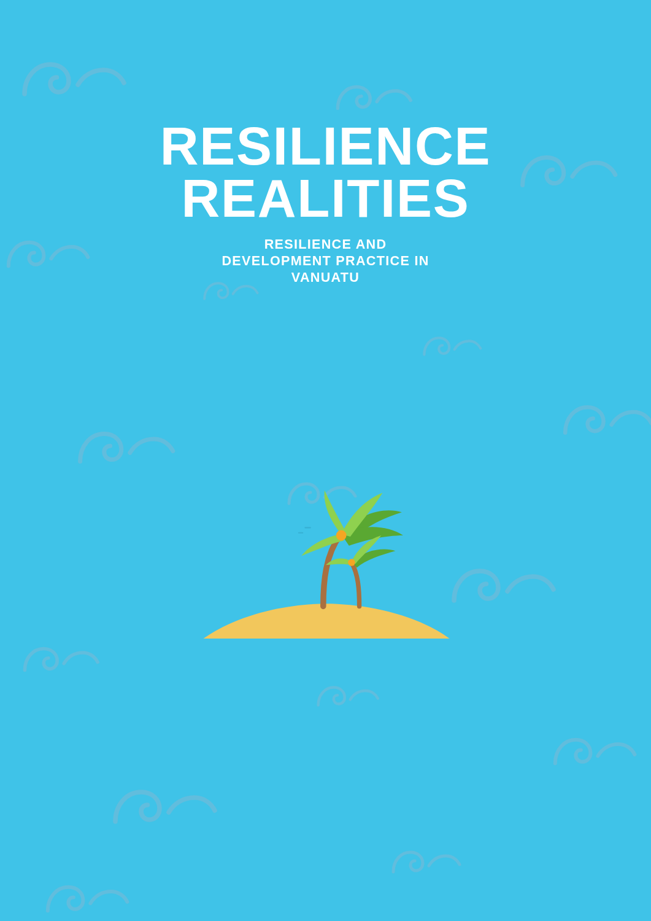Resilience Realities
Resilience and Development Practice in Vanuatu
Small island with wind-blown palm trees A sandy islet with two palm trees bending in the wind.
Cover illustration: a small island with wind-blown palm trees.